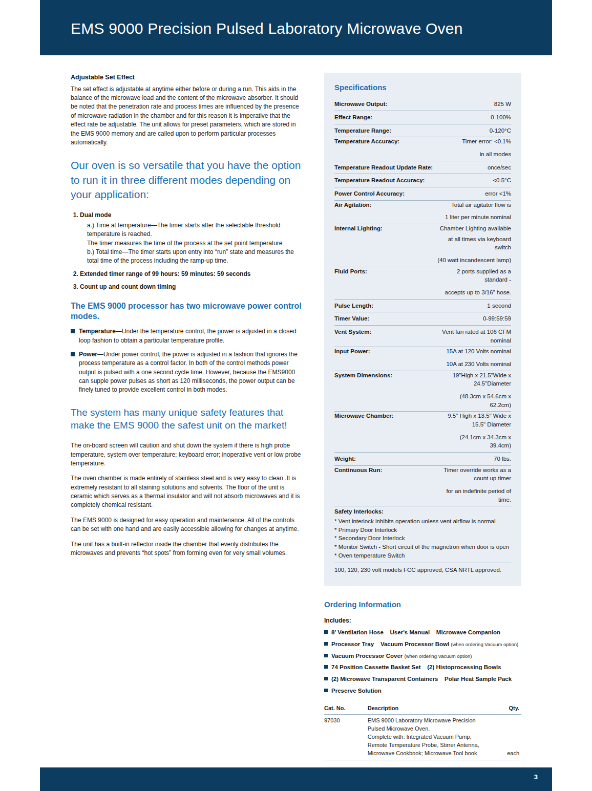EMS 9000 Precision Pulsed Laboratory Microwave Oven
Adjustable Set Effect
The set effect is adjustable at anytime either before or during a run. This aids in the balance of the microwave load and the content of the microwave absorber. It should be noted that the penetration rate and process times are influenced by the presence of microwave radiation in the chamber and for this reason it is imperative that the effect rate be adjustable. The unit allows for preset parameters, which are stored in the EMS 9000 memory and are called upon to perform particular processes automatically.
Our oven is so versatile that you have the option to run it in three different modes depending on your application:
Dual mode a.) Time at temperature—The timer starts after the selectable threshold temperature is reached.
The timer measures the time of the process at the set point temperature
b.) Total time—The timer starts upon entry into “run” state and measures the total time of the process including the ramp-up time.
Extended timer range of 99 hours: 59 minutes: 59 seconds
Count up and count down timing
The EMS 9000 processor has two microwave power control modes.
Temperature—Under the temperature control, the power is adjusted in a closed loop fashion to obtain a particular temperature profile.
Power—Under power control, the power is adjusted in a fashion that ignores the process temperature as a control factor. In both of the control methods power output is pulsed with a one second cycle time. However, because the EMS9000 can supple power pulses as short as 120 milliseconds, the power output can be finely tuned to provide excellent control in both modes.
The system has many unique safety features that make the EMS 9000 the safest unit on the market!
The on-board screen will caution and shut down the system if there is high probe temperature, system over temperature; keyboard error; inoperative vent or low probe temperature.
The oven chamber is made entirely of stainless steel and is very easy to clean .It is extremely resistant to all staining solutions and solvents. The floor of the unit is ceramic which serves as a thermal insulator and will not absorb microwaves and it is completely chemical resistant.
The EMS 9000 is designed for easy operation and maintenance. All of the controls can be set with one hand and are easily accessible allowing for changes at anytime.
The unit has a built-in reflector inside the chamber that evenly distributes the microwaves and prevents “hot spots” from forming even for very small volumes.
Specifications
| Microwave Output: | 825 W |
| Effect Range: | 0-100% |
| Temperature Range: | 0-120°C |
| Temperature Accuracy: | Timer error: <0.1% |
| | in all modes |
| Temperature Readout Update Rate: | once/sec |
| Temperature Readout Accuracy: | <0.5°C |
| Power Control Accuracy: | error <1% |
| Air Agitation: | Total air agitator flow is |
| | 1 liter per minute nominal |
| Internal Lighting: | Chamber Lighting available |
| | at all times via keyboard switch |
| | (40 watt incandescent lamp) |
| Fluid Ports: | 2 ports supplied as a standard - |
| | accepts up to 3/16" hose. |
| Pulse Length: | 1 second |
| Timer Value: | 0-99:59:59 |
| Vent System: | Vent fan rated at 106 CFM nominal |
| Input Power: | 15A at 120 Volts nominal |
| | 10A at 230 Volts nominal |
| System Dimensions: | 19"High x 21.5"Wide x 24.5"Diameter |
| | (48.3cm x 54.6cm x 62.2cm) |
| Microwave Chamber: | 9.5" High x 13.5" Wide x 15.5" Diameter |
| | (24.1cm x 34.3cm x 39.4cm) |
| Weight: | 70 lbs. |
| Continuous Run: | Timer override works as a count up timer |
| | for an indefinite period of time. |
Safety Interlocks:
* Vent interlock inhibits operation unless vent airflow is normal
* Primary Door Interlock
* Secondary Door Interlock
* Monitor Switch - Short circuit of the magnetron when door is open
* Oven temperature Switch
100, 120, 230 volt models FCC approved, CSA NRTL approved.
Ordering Information
Includes:
8' Ventilation Hose User's Manual Microwave Companion
Processor Tray Vacuum Processor Bowl (when ordering Vacuum option)
Vacuum Processor Cover (when ordering Vacuum option)
74 Position Cassette Basket Set (2) Histoprocessing Bowls
(2) Microwave Transparent Containers Polar Heat Sample Pack
Preserve Solution
| Cat. No. | Description | Qty. |
| --- | --- | --- |
| 97030 | EMS 9000 Laboratory Microwave Precision Pulsed Microwave Oven. Complete with: Integrated Vacuum Pump, Remote Temperature Probe, Stirrer Antenna, Microwave Cookbook; Microwave Tool book | each |
3